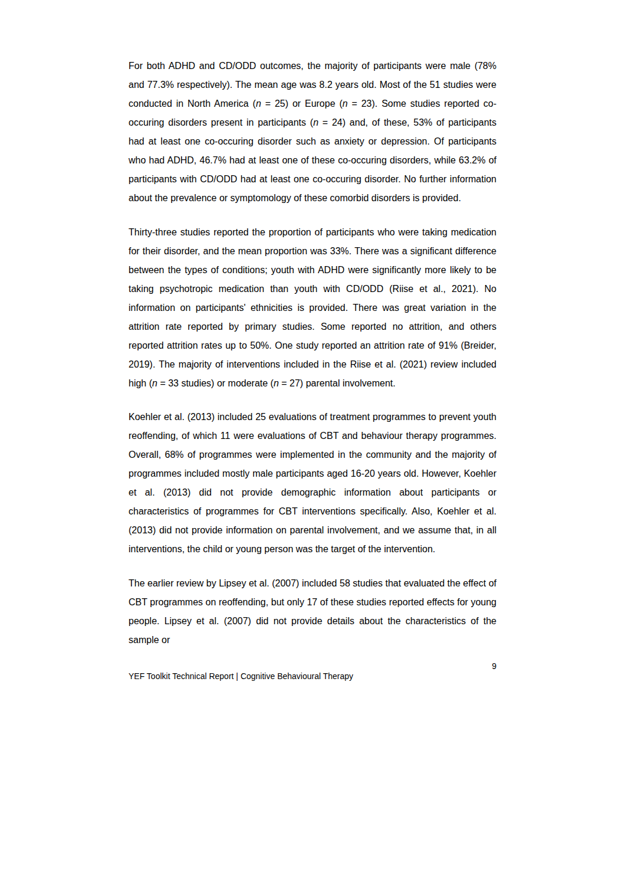For both ADHD and CD/ODD outcomes, the majority of participants were male (78% and 77.3% respectively). The mean age was 8.2 years old. Most of the 51 studies were conducted in North America (n = 25) or Europe (n = 23). Some studies reported co-occuring disorders present in participants (n = 24) and, of these, 53% of participants had at least one co-occuring disorder such as anxiety or depression. Of participants who had ADHD, 46.7% had at least one of these co-occuring disorders, while 63.2% of participants with CD/ODD had at least one co-occuring disorder. No further information about the prevalence or symptomology of these comorbid disorders is provided.
Thirty-three studies reported the proportion of participants who were taking medication for their disorder, and the mean proportion was 33%. There was a significant difference between the types of conditions; youth with ADHD were significantly more likely to be taking psychotropic medication than youth with CD/ODD (Riise et al., 2021). No information on participants' ethnicities is provided. There was great variation in the attrition rate reported by primary studies. Some reported no attrition, and others reported attrition rates up to 50%. One study reported an attrition rate of 91% (Breider, 2019). The majority of interventions included in the Riise et al. (2021) review included high (n = 33 studies) or moderate (n = 27) parental involvement.
Koehler et al. (2013) included 25 evaluations of treatment programmes to prevent youth reoffending, of which 11 were evaluations of CBT and behaviour therapy programmes. Overall, 68% of programmes were implemented in the community and the majority of programmes included mostly male participants aged 16-20 years old. However, Koehler et al. (2013) did not provide demographic information about participants or characteristics of programmes for CBT interventions specifically. Also, Koehler et al. (2013) did not provide information on parental involvement, and we assume that, in all interventions, the child or young person was the target of the intervention.
The earlier review by Lipsey et al. (2007) included 58 studies that evaluated the effect of CBT programmes on reoffending, but only 17 of these studies reported effects for young people. Lipsey et al. (2007) did not provide details about the characteristics of the sample or
9
YEF Toolkit Technical Report | Cognitive Behavioural Therapy